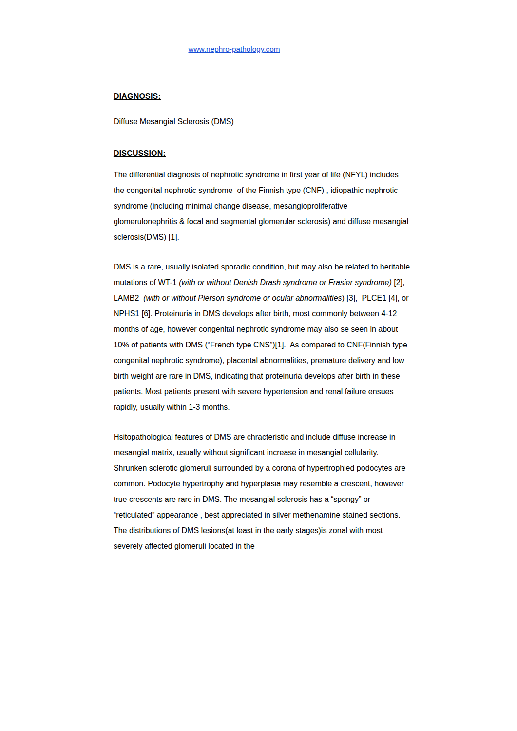www.nephro-pathology.com
DIAGNOSIS:
Diffuse Mesangial Sclerosis (DMS)
DISCUSSION:
The differential diagnosis of nephrotic syndrome in first year of life (NFYL) includes the congenital nephrotic syndrome of the Finnish type (CNF) , idiopathic nephrotic syndrome (including minimal change disease, mesangioproliferative glomerulonephritis & focal and segmental glomerular sclerosis) and diffuse mesangial sclerosis(DMS) [1].
DMS is a rare, usually isolated sporadic condition, but may also be related to heritable mutations of WT-1 (with or without Denish Drash syndrome or Frasier syndrome) [2], LAMB2 (with or without Pierson syndrome or ocular abnormalities) [3], PLCE1 [4], or NPHS1 [6]. Proteinuria in DMS develops after birth, most commonly between 4-12 months of age, however congenital nephrotic syndrome may also se seen in about 10% of patients with DMS (“French type CNS”)[1]. As compared to CNF(Finnish type congenital nephrotic syndrome), placental abnormalities, premature delivery and low birth weight are rare in DMS, indicating that proteinuria develops after birth in these patients. Most patients present with severe hypertension and renal failure ensues rapidly, usually within 1-3 months.
Hsitopathological features of DMS are chracteristic and include diffuse increase in mesangial matrix, usually without significant increase in mesangial cellularity. Shrunken sclerotic glomeruli surrounded by a corona of hypertrophied podocytes are common. Podocyte hypertrophy and hyperplasia may resemble a crescent, however true crescents are rare in DMS. The mesangial sclerosis has a “spongy” or “reticulated” appearance , best appreciated in silver methenamine stained sections. The distributions of DMS lesions(at least in the early stages)is zonal with most severely affected glomeruli located in the